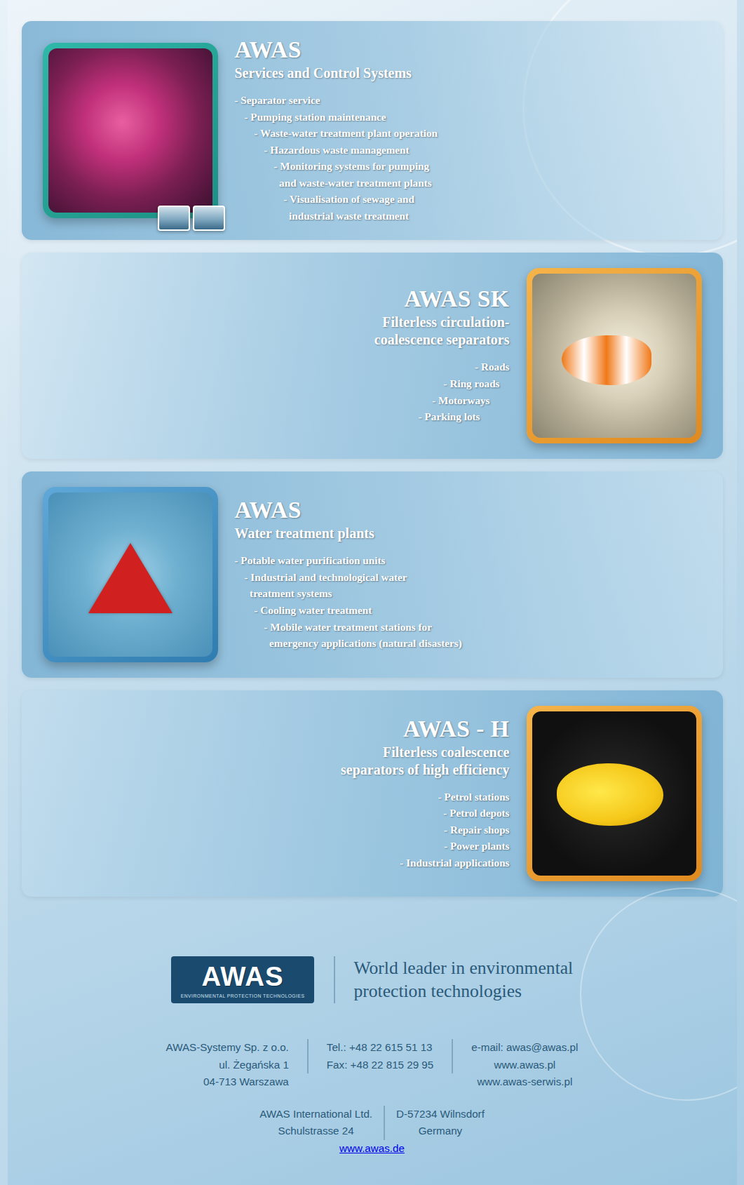AWAS
Services and Control Systems
- Separator service
- Pumping station maintenance
- Waste-water treatment plant operation
- Hazardous waste management
- Monitoring systems for pumping
and waste-water treatment plants
- Visualisation of sewage and
industrial waste treatment
AWAS SK
Filterless circulation-
coalescence separators
- Roads
- Ring roads
- Motorways
- Parking lots
AWAS
Water treatment plants
- Potable water purification units
- Industrial and technological water
treatment systems
- Cooling water treatment
- Mobile water treatment stations for
emergency applications (natural disasters)
AWAS - H
Filterless coalescence
separators of high efficiency
- Petrol stations
- Petrol depots
- Repair shops
- Power plants
- Industrial applications
AWAS Environmental Protection Technologies
World leader in environmental
protection technologies
AWAS-Systemy Sp. z o.o.
ul. Żegańska 1
04-713 Warszawa
Tel.: +48 22 615 51 13
Fax: +48 22 815 29 95
e-mail: awas@awas.pl
www.awas.pl
www.awas-serwis.pl
AWAS International Ltd.
Schulstrasse 24
D-57234 Wilnsdorf
Germany
www.awas.de